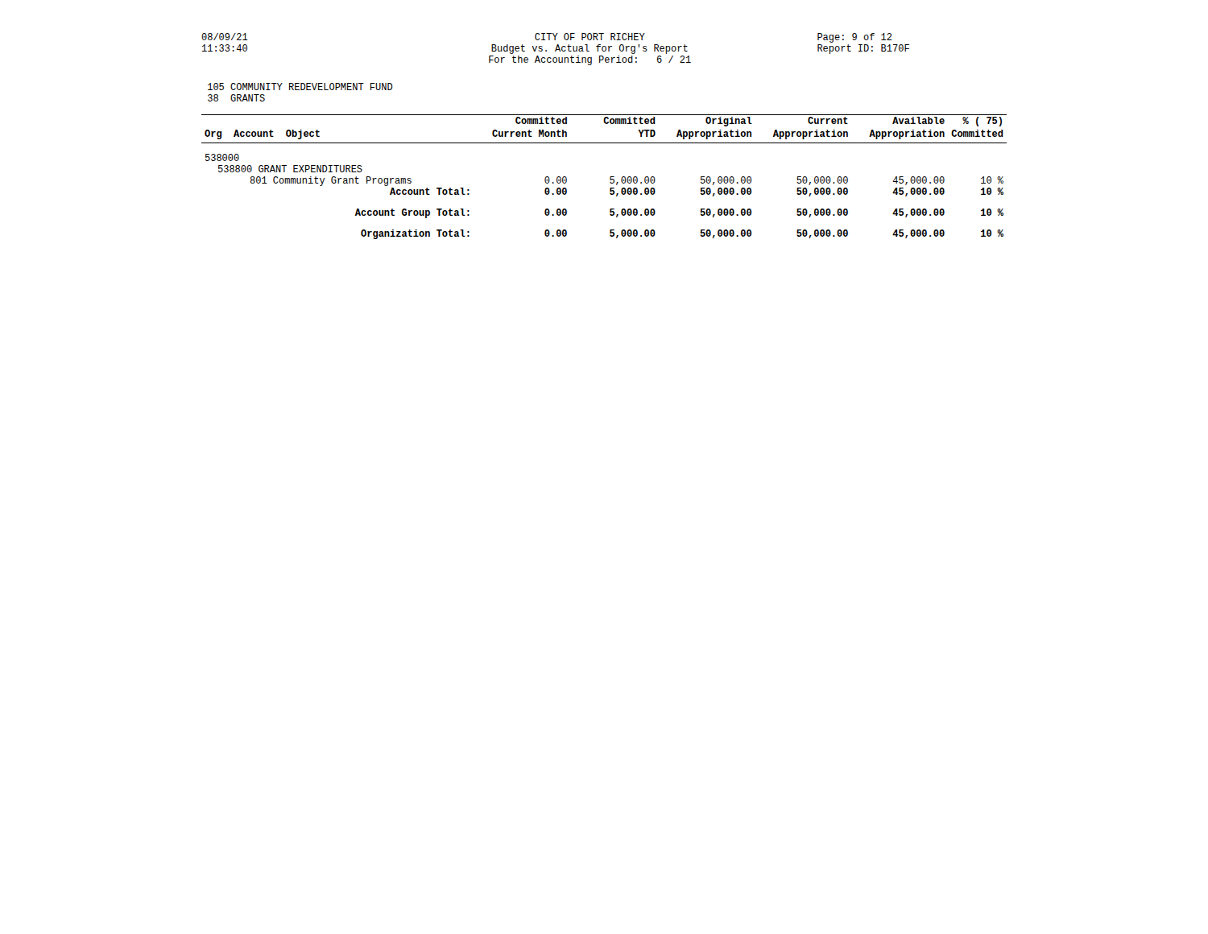08/09/21
11:33:40
CITY OF PORT RICHEY
Budget vs. Actual for Org's Report
For the Accounting Period: 6 / 21
Page: 9 of 12
Report ID: B170F
105 COMMUNITY REDEVELOPMENT FUND
38 GRANTS
| | Committed | Committed | Original | Current | Available | % ( 75) |
| --- | --- | --- | --- | --- | --- | --- |
| Org Account Object | Current Month | YTD | Appropriation | Appropriation | Appropriation | Committed |
| 538000 | | | | | | |
| 538800 GRANT EXPENDITURES | | | | | | |
| 801 Community Grant Programs | 0.00 | 5,000.00 | 50,000.00 | 50,000.00 | 45,000.00 | 10 % |
| Account Total: | 0.00 | 5,000.00 | 50,000.00 | 50,000.00 | 45,000.00 | 10 % |
| Account Group Total: | 0.00 | 5,000.00 | 50,000.00 | 50,000.00 | 45,000.00 | 10 % |
| Organization Total: | 0.00 | 5,000.00 | 50,000.00 | 50,000.00 | 45,000.00 | 10 % |